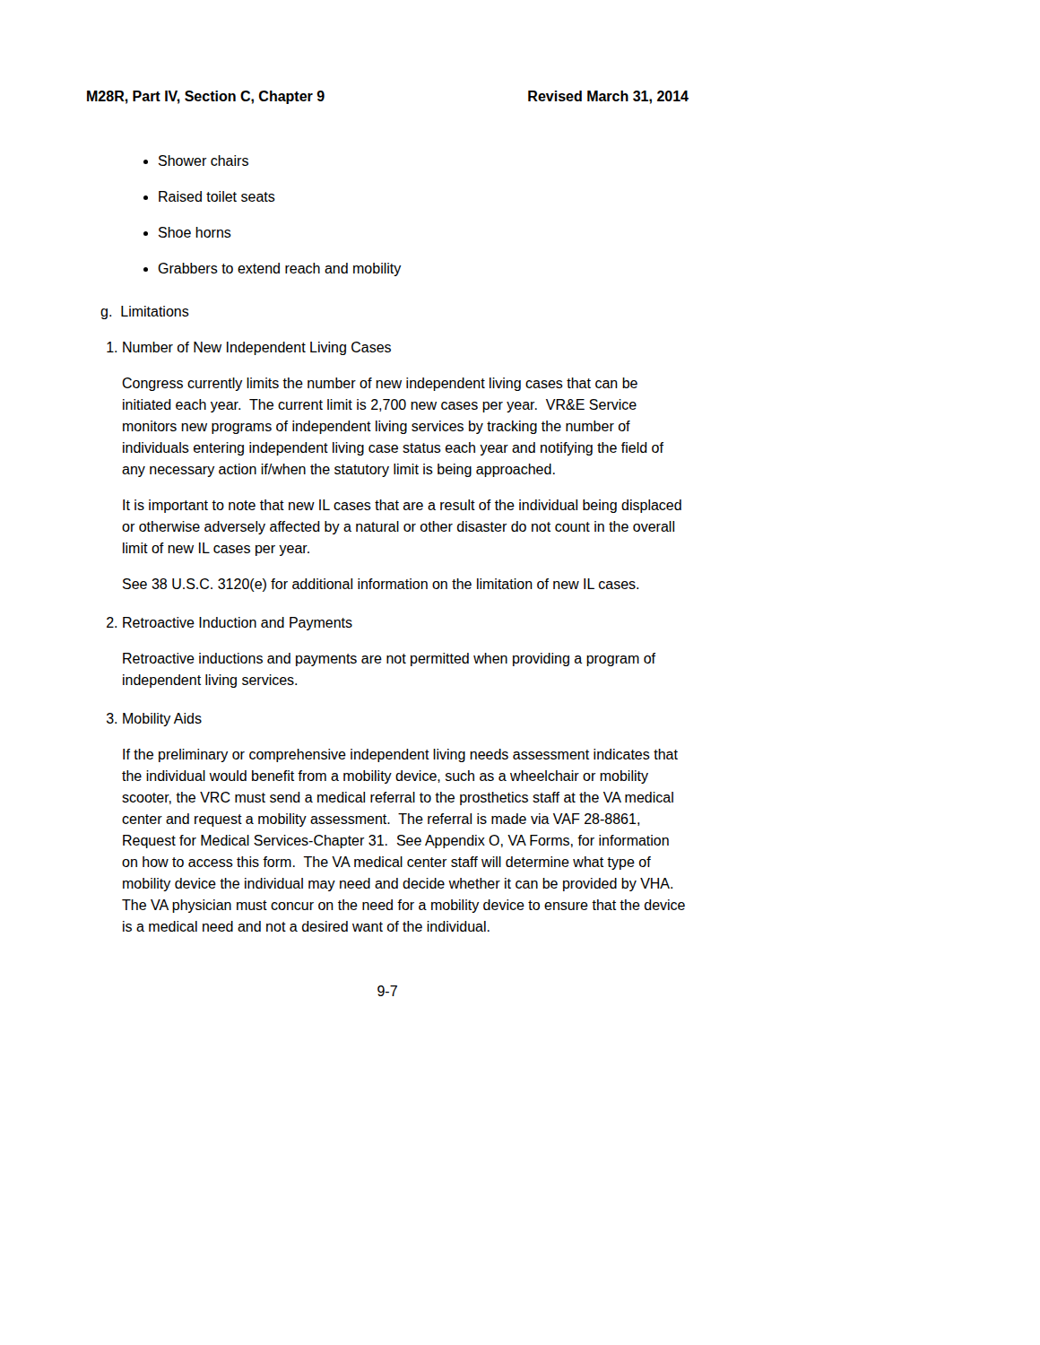M28R, Part IV, Section C, Chapter 9
Revised March 31, 2014
Shower chairs
Raised toilet seats
Shoe horns
Grabbers to extend reach and mobility
g. Limitations
Number of New Independent Living Cases
Congress currently limits the number of new independent living cases that can be initiated each year. The current limit is 2,700 new cases per year. VR&E Service monitors new programs of independent living services by tracking the number of individuals entering independent living case status each year and notifying the field of any necessary action if/when the statutory limit is being approached.
It is important to note that new IL cases that are a result of the individual being displaced or otherwise adversely affected by a natural or other disaster do not count in the overall limit of new IL cases per year.
See 38 U.S.C. 3120(e) for additional information on the limitation of new IL cases.
Retroactive Induction and Payments
Retroactive inductions and payments are not permitted when providing a program of independent living services.
Mobility Aids
If the preliminary or comprehensive independent living needs assessment indicates that the individual would benefit from a mobility device, such as a wheelchair or mobility scooter, the VRC must send a medical referral to the prosthetics staff at the VA medical center and request a mobility assessment. The referral is made via VAF 28-8861, Request for Medical Services-Chapter 31. See Appendix O, VA Forms, for information on how to access this form. The VA medical center staff will determine what type of mobility device the individual may need and decide whether it can be provided by VHA. The VA physician must concur on the need for a mobility device to ensure that the device is a medical need and not a desired want of the individual.
9-7